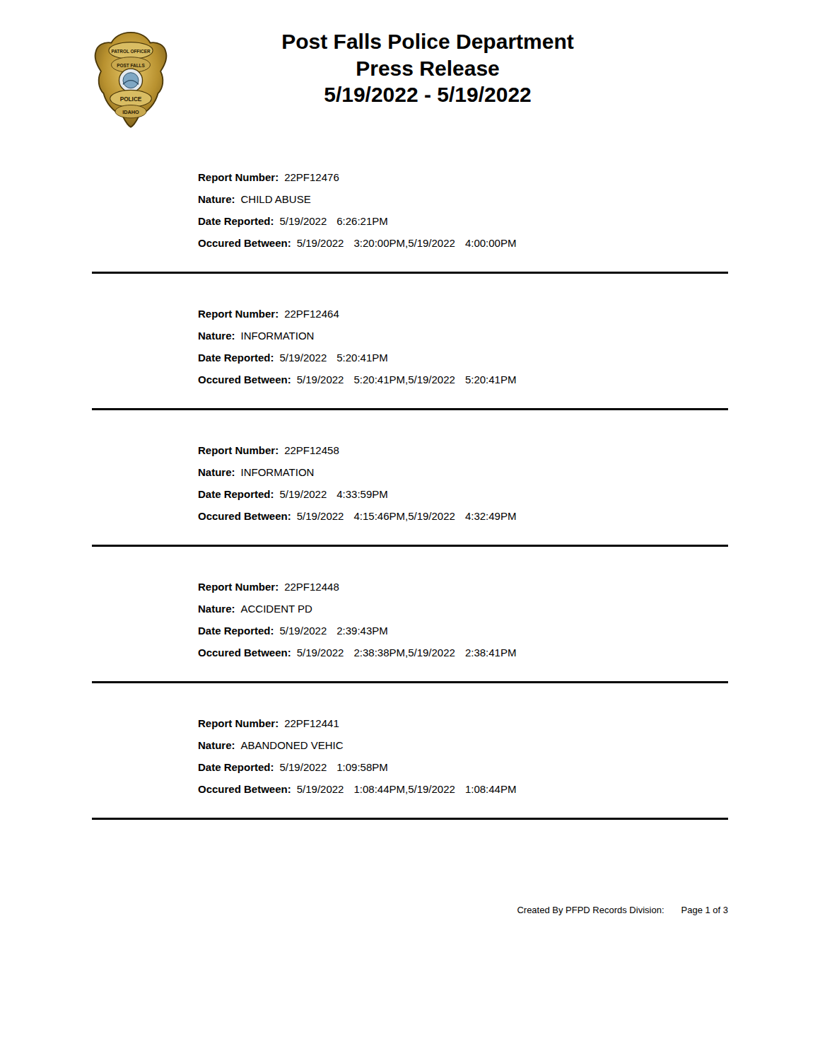PATROL OFFICER POST FALLS POLICE IDAHO
Post Falls Police Department
Press Release
5/19/2022 - 5/19/2022
Report Number:
22PF12476
Nature:
CHILD ABUSE
Date Reported:
5/19/2022 6:26:21PM
Occured Between:
5/19/2022 3:20:00PM,5/19/2022 4:00:00PM
Report Number:
22PF12464
Nature:
INFORMATION
Date Reported:
5/19/2022 5:20:41PM
Occured Between:
5/19/2022 5:20:41PM,5/19/2022 5:20:41PM
Report Number:
22PF12458
Nature:
INFORMATION
Date Reported:
5/19/2022 4:33:59PM
Occured Between:
5/19/2022 4:15:46PM,5/19/2022 4:32:49PM
Report Number:
22PF12448
Nature:
ACCIDENT PD
Date Reported:
5/19/2022 2:39:43PM
Occured Between:
5/19/2022 2:38:38PM,5/19/2022 2:38:41PM
Report Number:
22PF12441
Nature:
ABANDONED VEHIC
Date Reported:
5/19/2022 1:09:58PM
Occured Between:
5/19/2022 1:08:44PM,5/19/2022 1:08:44PM
Created By PFPD Records Division:Page 1 of 3